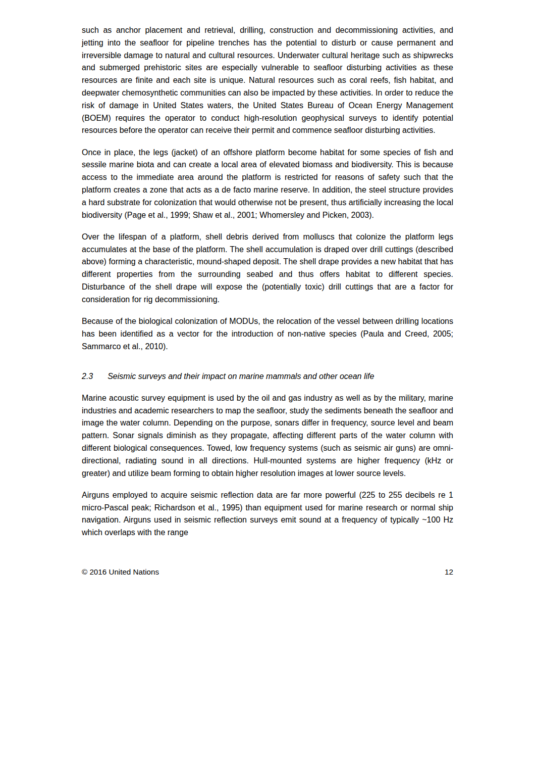such as anchor placement and retrieval, drilling, construction and decommissioning activities, and jetting into the seafloor for pipeline trenches has the potential to disturb or cause permanent and irreversible damage to natural and cultural resources. Underwater cultural heritage such as shipwrecks and submerged prehistoric sites are especially vulnerable to seafloor disturbing activities as these resources are finite and each site is unique. Natural resources such as coral reefs, fish habitat, and deepwater chemosynthetic communities can also be impacted by these activities. In order to reduce the risk of damage in United States waters, the United States Bureau of Ocean Energy Management (BOEM) requires the operator to conduct high-resolution geophysical surveys to identify potential resources before the operator can receive their permit and commence seafloor disturbing activities.
Once in place, the legs (jacket) of an offshore platform become habitat for some species of fish and sessile marine biota and can create a local area of elevated biomass and biodiversity. This is because access to the immediate area around the platform is restricted for reasons of safety such that the platform creates a zone that acts as a de facto marine reserve. In addition, the steel structure provides a hard substrate for colonization that would otherwise not be present, thus artificially increasing the local biodiversity (Page et al., 1999; Shaw et al., 2001; Whomersley and Picken, 2003).
Over the lifespan of a platform, shell debris derived from molluscs that colonize the platform legs accumulates at the base of the platform. The shell accumulation is draped over drill cuttings (described above) forming a characteristic, mound-shaped deposit. The shell drape provides a new habitat that has different properties from the surrounding seabed and thus offers habitat to different species. Disturbance of the shell drape will expose the (potentially toxic) drill cuttings that are a factor for consideration for rig decommissioning.
Because of the biological colonization of MODUs, the relocation of the vessel between drilling locations has been identified as a vector for the introduction of non-native species (Paula and Creed, 2005; Sammarco et al., 2010).
2.3 Seismic surveys and their impact on marine mammals and other ocean life
Marine acoustic survey equipment is used by the oil and gas industry as well as by the military, marine industries and academic researchers to map the seafloor, study the sediments beneath the seafloor and image the water column. Depending on the purpose, sonars differ in frequency, source level and beam pattern. Sonar signals diminish as they propagate, affecting different parts of the water column with different biological consequences. Towed, low frequency systems (such as seismic air guns) are omni-directional, radiating sound in all directions. Hull-mounted systems are higher frequency (kHz or greater) and utilize beam forming to obtain higher resolution images at lower source levels.
Airguns employed to acquire seismic reflection data are far more powerful (225 to 255 decibels re 1 micro-Pascal peak; Richardson et al., 1995) than equipment used for marine research or normal ship navigation. Airguns used in seismic reflection surveys emit sound at a frequency of typically ~100 Hz which overlaps with the range
© 2016 United Nations 12